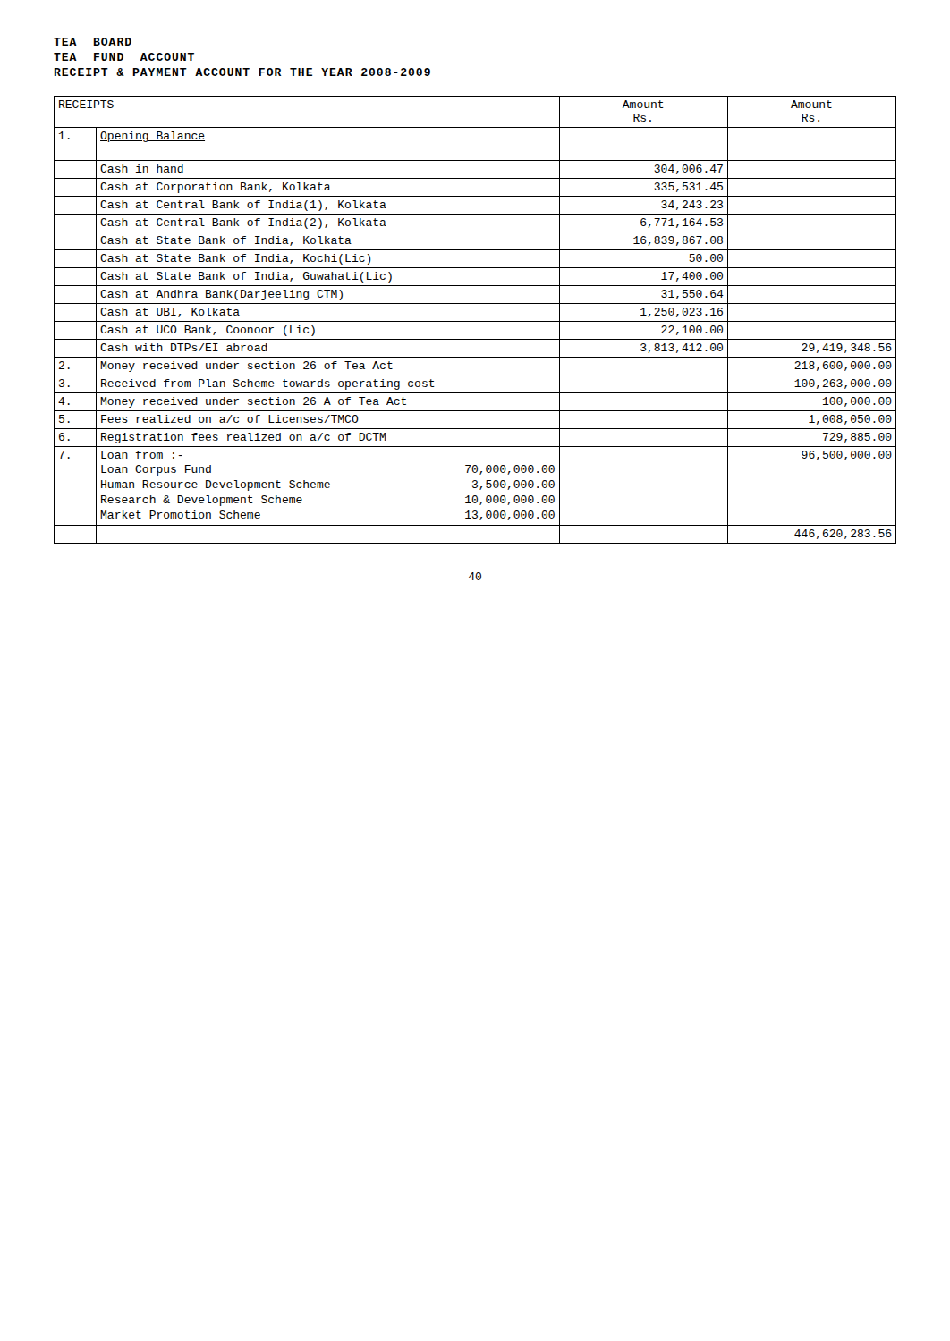TEA BOARD
TEA FUND ACCOUNT
RECEIPT & PAYMENT ACCOUNT FOR THE YEAR 2008-2009
| RECEIPTS | Amount Rs. | Amount Rs. |
| --- | --- | --- |
| 1. | Opening Balance | | |
| | Cash in hand | 304,006.47 | |
| | Cash at Corporation Bank, Kolkata | 335,531.45 | |
| | Cash at Central Bank of India(1), Kolkata | 34,243.23 | |
| | Cash at Central Bank of India(2), Kolkata | 6,771,164.53 | |
| | Cash at State Bank of India, Kolkata | 16,839,867.08 | |
| | Cash at State Bank of India, Kochi(Lic) | 50.00 | |
| | Cash at State Bank of India, Guwahati(Lic) | 17,400.00 | |
| | Cash at Andhra Bank(Darjeeling CTM) | 31,550.64 | |
| | Cash at UBI, Kolkata | 1,250,023.16 | |
| | Cash at UCO Bank, Coonoor (Lic) | 22,100.00 | |
| | Cash with DTPs/EI abroad | 3,813,412.00 | 29,419,348.56 |
| 2. | Money received under section 26 of Tea Act | | 218,600,000.00 |
| 3. | Received from Plan Scheme towards operating cost | | 100,263,000.00 |
| 4. | Money received under section 26 A of Tea Act | | 100,000.00 |
| 5. | Fees realized on a/c of Licenses/TMCO | | 1,008,050.00 |
| 6. | Registration fees realized on a/c of DCTM | | 729,885.00 |
| 7. | Loan from :- / Loan Corpus Fund / 70,000,000.00 / / Human Resource Development Scheme / 3,500,000.00 / / Research & Development Scheme / 10,000,000.00 / / Market Promotion Scheme / 13,000,000.00 / | | 96,500,000.00 |
| | | | 446,620,283.56 |
40